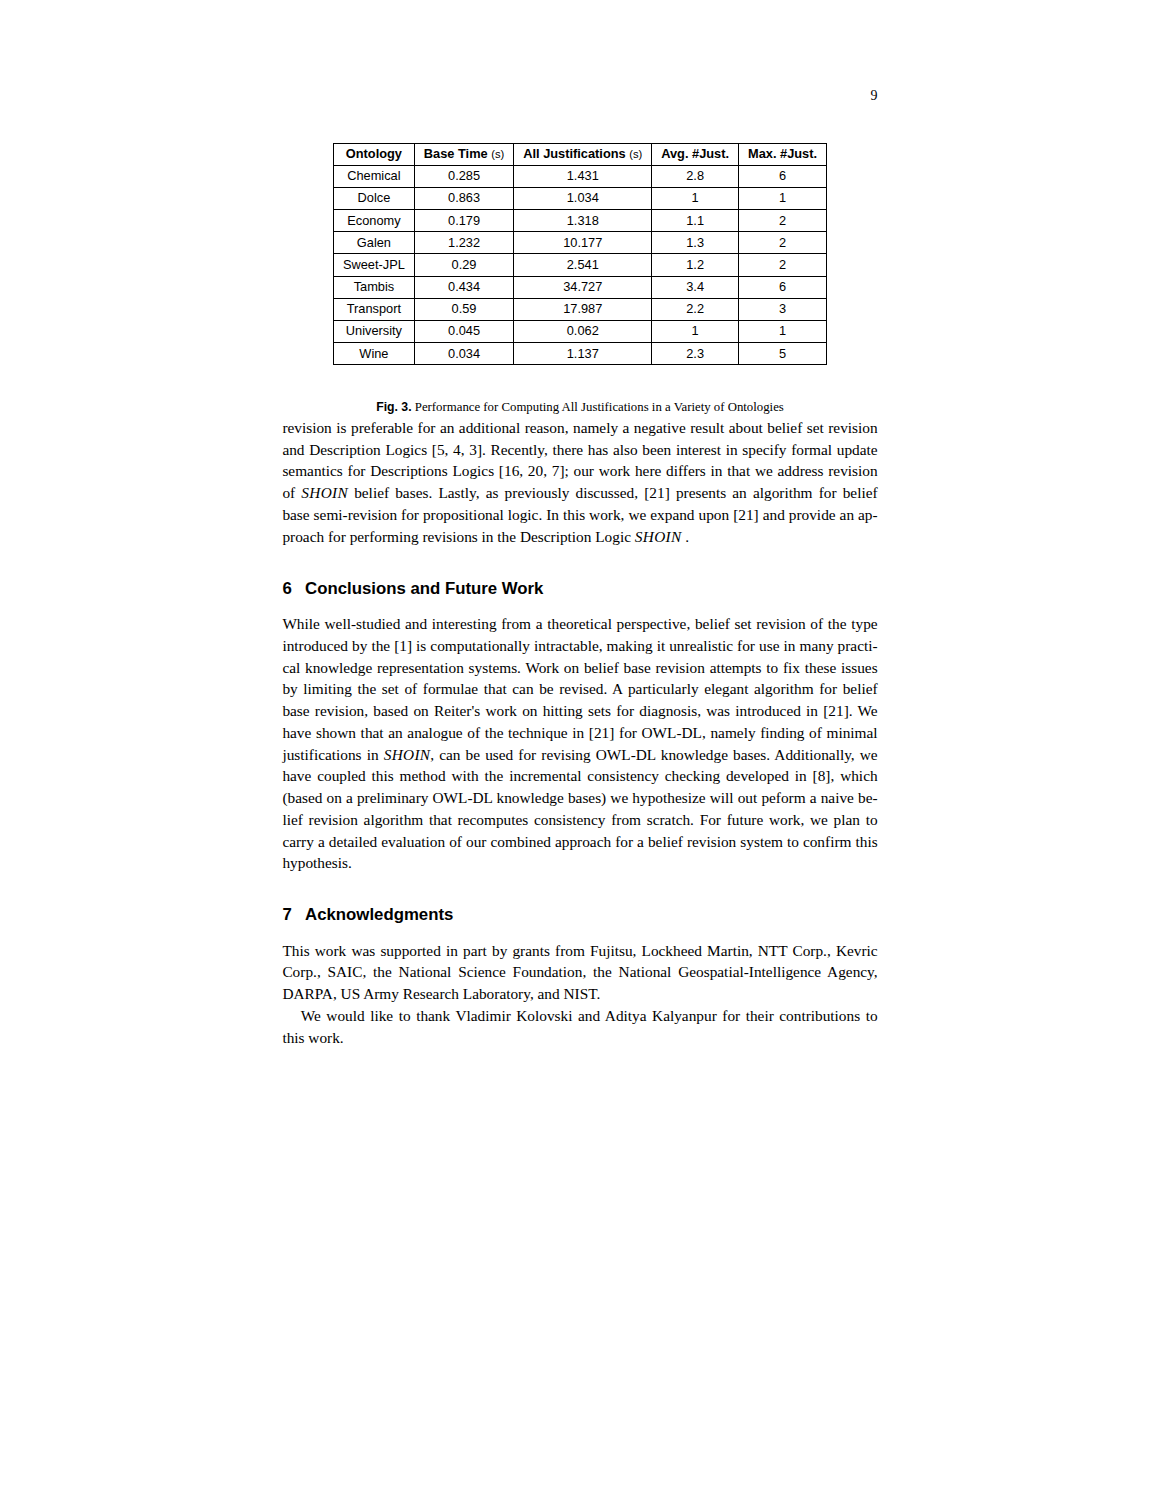9
| Ontology | Base Time (s) | All Justifications (s) | Avg. #Just. | Max. #Just. |
| --- | --- | --- | --- | --- |
| Chemical | 0.285 | 1.431 | 2.8 | 6 |
| Dolce | 0.863 | 1.034 | 1 | 1 |
| Economy | 0.179 | 1.318 | 1.1 | 2 |
| Galen | 1.232 | 10.177 | 1.3 | 2 |
| Sweet-JPL | 0.29 | 2.541 | 1.2 | 2 |
| Tambis | 0.434 | 34.727 | 3.4 | 6 |
| Transport | 0.59 | 17.987 | 2.2 | 3 |
| University | 0.045 | 0.062 | 1 | 1 |
| Wine | 0.034 | 1.137 | 2.3 | 5 |
Fig. 3. Performance for Computing All Justifications in a Variety of Ontologies
revision is preferable for an additional reason, namely a negative result about belief set revision and Description Logics [5, 4, 3]. Recently, there has also been interest in specify formal update semantics for Descriptions Logics [16, 20, 7]; our work here differs in that we address revision of SHOIN belief bases. Lastly, as previously discussed, [21] presents an algorithm for belief base semi-revision for propositional logic. In this work, we expand upon [21] and provide an approach for performing revisions in the Description Logic SHOIN .
6 Conclusions and Future Work
While well-studied and interesting from a theoretical perspective, belief set revision of the type introduced by the [1] is computationally intractable, making it unrealistic for use in many practical knowledge representation systems. Work on belief base revision attempts to fix these issues by limiting the set of formulae that can be revised. A particularly elegant algorithm for belief base revision, based on Reiter's work on hitting sets for diagnosis, was introduced in [21]. We have shown that an analogue of the technique in [21] for OWL-DL, namely finding of minimal justifications in SHOIN, can be used for revising OWL-DL knowledge bases. Additionally, we have coupled this method with the incremental consistency checking developed in [8], which (based on a preliminary OWL-DL knowledge bases) we hypothesize will out peform a naive belief revision algorithm that recomputes consistency from scratch. For future work, we plan to carry a detailed evaluation of our combined approach for a belief revision system to confirm this hypothesis.
7 Acknowledgments
This work was supported in part by grants from Fujitsu, Lockheed Martin, NTT Corp., Kevric Corp., SAIC, the National Science Foundation, the National Geospatial-Intelligence Agency, DARPA, US Army Research Laboratory, and NIST.
We would like to thank Vladimir Kolovski and Aditya Kalyanpur for their contributions to this work.